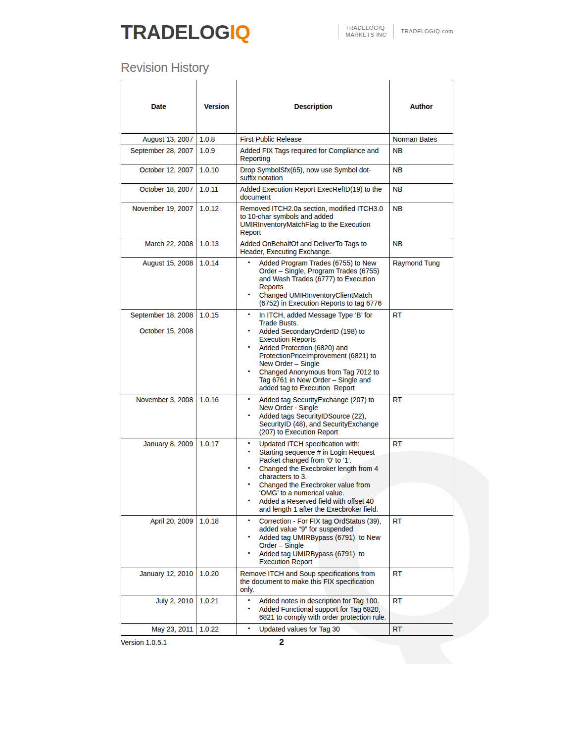Q
TRADELOGIQ
TRADELOGIQ
MARKETS INC
TRADELOGIQ. com
Revision History
| Date | Version | Description | Author |
| --- | --- | --- | --- |
| August 13, 2007 | 1.0.8 | First Public Release | Norman Bates |
| September 28, 2007 | 1.0.9 | Added FIX Tags required for Compliance and Reporting | NB |
| October 12, 2007 | 1.0.10 | Drop SymbolSfx(65), now use Symbol dot-suffix notation | NB |
| October 18, 2007 | 1.0.11 | Added Execution Report ExecRefID(19) to the document | NB |
| November 19, 2007 | 1.0.12 | Removed ITCH2.0a section, modified ITCH3.0 to 10-char symbols and added UMIRInventoryMatchFlag to the Execution Report | NB |
| March 22, 2008 | 1.0.13 | Added OnBehalfOf and DeliverTo Tags to Header, Executing Exchange. | NB |
| August 15, 2008 | 1.0.14 | Added Program Trades (6755) to New Order – Single, Program Trades (6755) and Wash Trades (6777) to Execution Reports Changed UMIRInventoryClientMatch (6752) in Execution Reports to tag 6776 | Raymond Tung |
| September 18, 2008 October 15, 2008 | 1.0.15 | In ITCH, added Message Type ‘B’ for Trade Busts. Added SecondaryOrderID (198) to Execution Reports Added Protection (6820) and ProtectionPriceImprovement (6821) to New Order – Single Changed Anonymous from Tag 7012 to Tag 6761 in New Order – Single and added tag to Execution Report | RT |
| November 3, 2008 | 1.0.16 | Added tag SecurityExchange (207) to New Order - Single Added tags SecurityIDSource (22), SecurityID (48), and SecurityExchange (207) to Execution Report | RT |
| January 8, 2009 | 1.0.17 | Updated ITCH specification with: Starting sequence # in Login Request Packet changed from ‘0’ to ‘1’. Changed the Execbroker length from 4 characters to 3. Changed the Execbroker value from ‘OMG’ to a numerical value. Added a Reserved field with offset 40 and length 1 after the Execbroker field. | RT |
| April 20, 2009 | 1.0.18 | Correction - For FIX tag OrdStatus (39), added value “9” for suspended Added tag UMIRBypass (6791) to New Order – Single Added tag UMIRBypass (6791) to Execution Report | RT |
| January 12, 2010 | 1.0.20 | Remove ITCH and Soup specifications from the document to make this FIX specification only. | RT |
| July 2, 2010 | 1.0.21 | Added notes in description for Tag 100. Added Functional support for Tag 6820, 6821 to comply with order protection rule. | RT |
| May 23, 2011 | 1.0.22 | Updated values for Tag 30 | RT |
Version 1.0.5.1
2